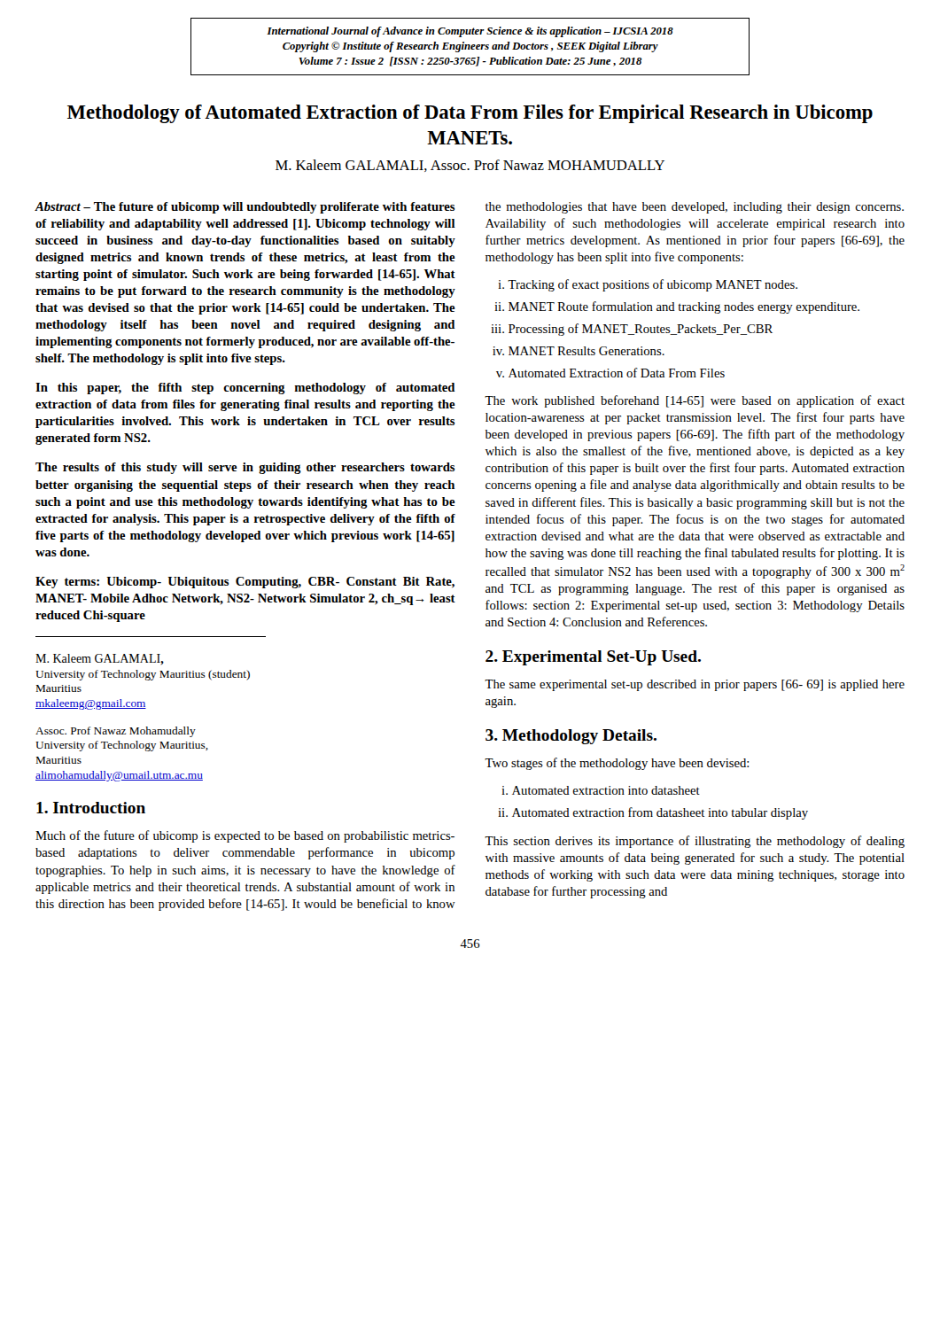International Journal of Advance in Computer Science & its application – IJCSIA 2018
Copyright © Institute of Research Engineers and Doctors , SEEK Digital Library
Volume 7 : Issue 2 [ISSN : 2250-3765] - Publication Date: 25 June , 2018
Methodology of Automated Extraction of Data From Files for Empirical Research in Ubicomp MANETs.
M. Kaleem GALAMALI, Assoc. Prof Nawaz MOHAMUDALLY
Abstract – The future of ubicomp will undoubtedly proliferate with features of reliability and adaptability well addressed [1]. Ubicomp technology will succeed in business and day-to-day functionalities based on suitably designed metrics and known trends of these metrics, at least from the starting point of simulator. Such work are being forwarded [14-65]. What remains to be put forward to the research community is the methodology that was devised so that the prior work [14-65] could be undertaken. The methodology itself has been novel and required designing and implementing components not formerly produced, nor are available off-the-shelf. The methodology is split into five steps.
In this paper, the fifth step concerning methodology of automated extraction of data from files for generating final results and reporting the particularities involved. This work is undertaken in TCL over results generated form NS2.
The results of this study will serve in guiding other researchers towards better organising the sequential steps of their research when they reach such a point and use this methodology towards identifying what has to be extracted for analysis. This paper is a retrospective delivery of the fifth of five parts of the methodology developed over which previous work [14-65] was done.
Key terms: Ubicomp- Ubiquitous Computing, CBR- Constant Bit Rate, MANET- Mobile Adhoc Network, NS2- Network Simulator 2, ch_sq→ least reduced Chi-square
M. Kaleem GALAMALI,
University of Technology Mauritius (student)
Mauritius
mkaleemg@gmail.com
Assoc. Prof Nawaz Mohamudally
University of Technology Mauritius,
Mauritius
alimohamudally@umail.utm.ac.mu
1. Introduction
Much of the future of ubicomp is expected to be based on probabilistic metrics-based adaptations to deliver commendable performance in ubicomp topographies. To help in such aims, it is necessary to have the knowledge of applicable metrics and their theoretical trends. A substantial amount of work in this direction has been provided before [14-65]. It would be beneficial to know the methodologies that have been developed, including their design concerns. Availability of such methodologies will accelerate empirical research into further metrics development. As mentioned in prior four papers [66-69], the methodology has been split into five components:
Tracking of exact positions of ubicomp MANET nodes.
MANET Route formulation and tracking nodes energy expenditure.
Processing of MANET_Routes_Packets_Per_CBR
MANET Results Generations.
Automated Extraction of Data From Files
The work published beforehand [14-65] were based on application of exact location-awareness at per packet transmission level. The first four parts have been developed in previous papers [66-69]. The fifth part of the methodology which is also the smallest of the five, mentioned above, is depicted as a key contribution of this paper is built over the first four parts. Automated extraction concerns opening a file and analyse data algorithmically and obtain results to be saved in different files. This is basically a basic programming skill but is not the intended focus of this paper. The focus is on the two stages for automated extraction devised and what are the data that were observed as extractable and how the saving was done till reaching the final tabulated results for plotting. It is recalled that simulator NS2 has been used with a topography of 300 x 300 m2 and TCL as programming language. The rest of this paper is organised as follows: section 2: Experimental set-up used, section 3: Methodology Details and Section 4: Conclusion and References.
2. Experimental Set-Up Used.
The same experimental set-up described in prior papers [66- 69] is applied here again.
3. Methodology Details.
Two stages of the methodology have been devised:
Automated extraction into datasheet
Automated extraction from datasheet into tabular display
This section derives its importance of illustrating the methodology of dealing with massive amounts of data being generated for such a study. The potential methods of working with such data were data mining techniques, storage into database for further processing and
456